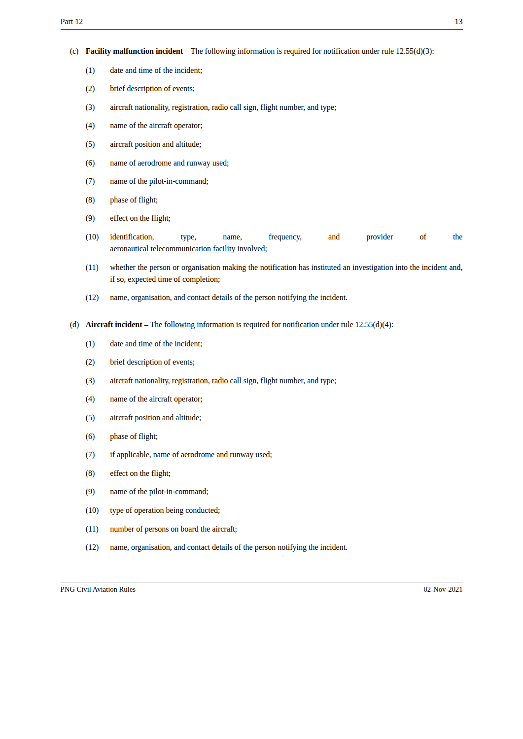Part 12 13
(c)
Facility malfunction incident – The following information is required for notification under rule 12.55(d)(3):
(1) date and time of the incident;
(2) brief description of events;
(3) aircraft nationality, registration, radio call sign, flight number, and type;
(4) name of the aircraft operator;
(5) aircraft position and altitude;
(6) name of aerodrome and runway used;
(7) name of the pilot-in-command;
(8) phase of flight;
(9) effect on the flight;
(10) identification, type, name, frequency, and provider of the aeronautical telecommunication facility involved;
(11) whether the person or organisation making the notification has instituted an investigation into the incident and, if so, expected time of completion;
(12) name, organisation, and contact details of the person notifying the incident.
(d)
Aircraft incident – The following information is required for notification under rule 12.55(d)(4):
(1) date and time of the incident;
(2) brief description of events;
(3) aircraft nationality, registration, radio call sign, flight number, and type;
(4) name of the aircraft operator;
(5) aircraft position and altitude;
(6) phase of flight;
(7) if applicable, name of aerodrome and runway used;
(8) effect on the flight;
(9) name of the pilot-in-command;
(10) type of operation being conducted;
(11) number of persons on board the aircraft;
(12) name, organisation, and contact details of the person notifying the incident.
PNG Civil Aviation Rules 02-Nov-2021